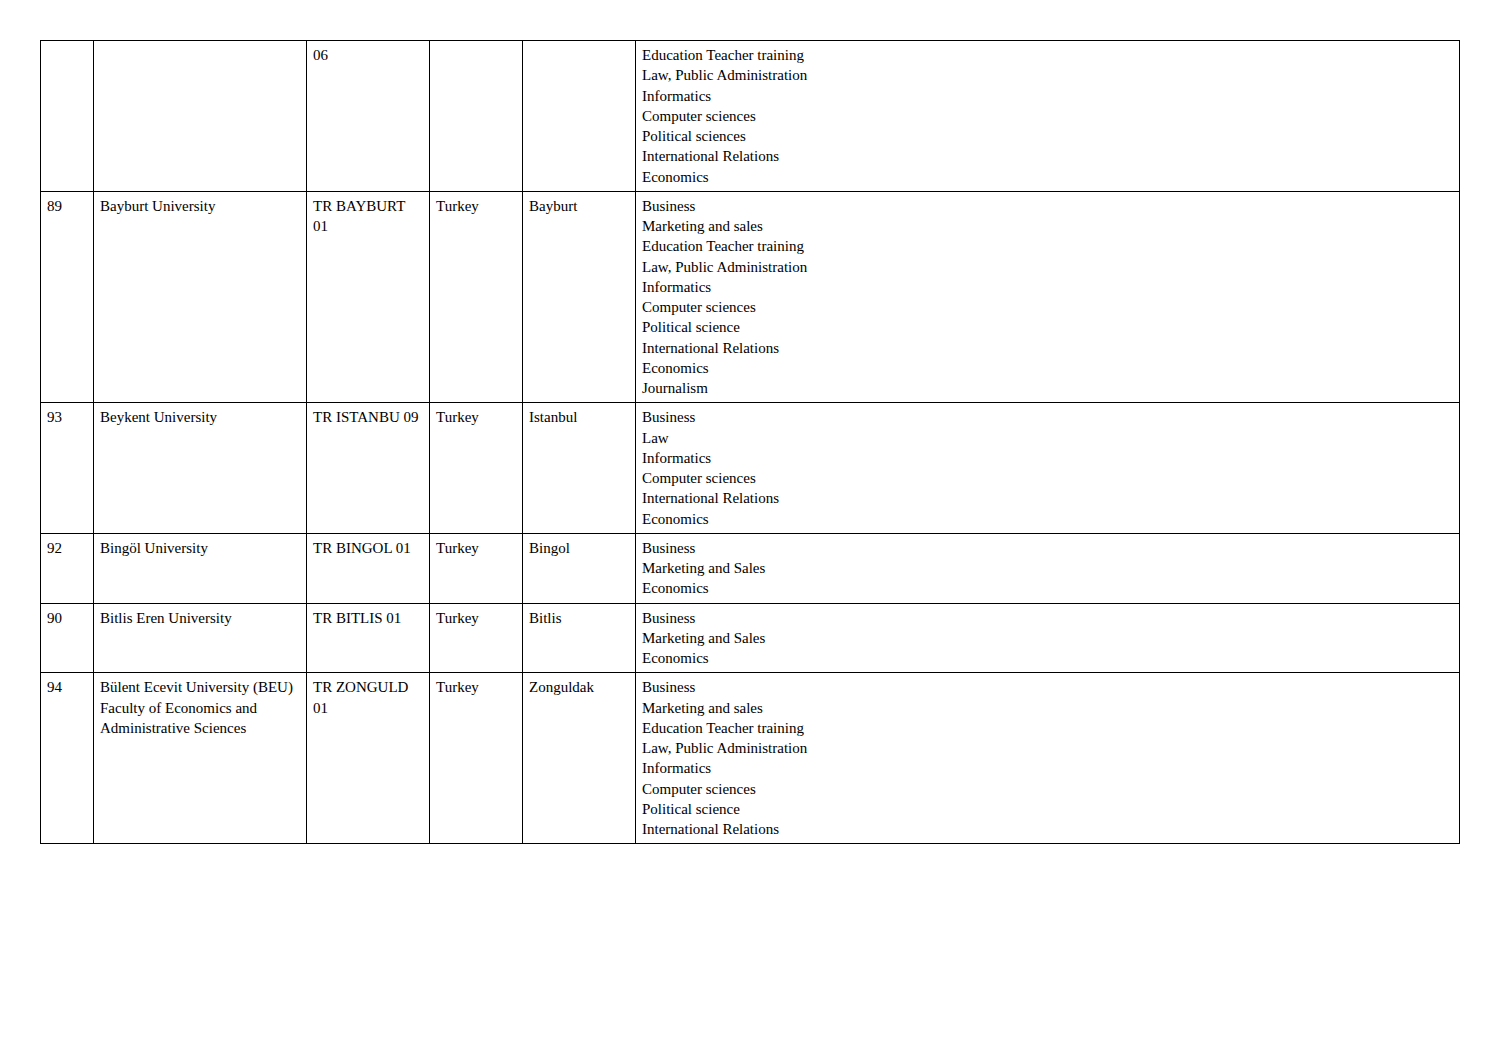| | | 06 | | | Education Teacher training Law, Public Administration Informatics Computer sciences Political sciences International Relations Economics |
| 89 | Bayburt University | TR BAYBURT 01 | Turkey | Bayburt | Business Marketing and sales Education Teacher training Law, Public Administration Informatics Computer sciences Political science International Relations Economics Journalism |
| 93 | Beykent University | TR ISTANBU 09 | Turkey | Istanbul | Business Law Informatics Computer sciences International Relations Economics |
| 92 | Bingöl University | TR BINGOL 01 | Turkey | Bingol | Business Marketing and Sales Economics |
| 90 | Bitlis Eren University | TR BITLIS 01 | Turkey | Bitlis | Business Marketing and Sales Economics |
| 94 | Bülent Ecevit University (BEU) Faculty of Economics and Administrative Sciences | TR ZONGULD 01 | Turkey | Zonguldak | Business Marketing and sales Education Teacher training Law, Public Administration Informatics Computer sciences Political science International Relations |